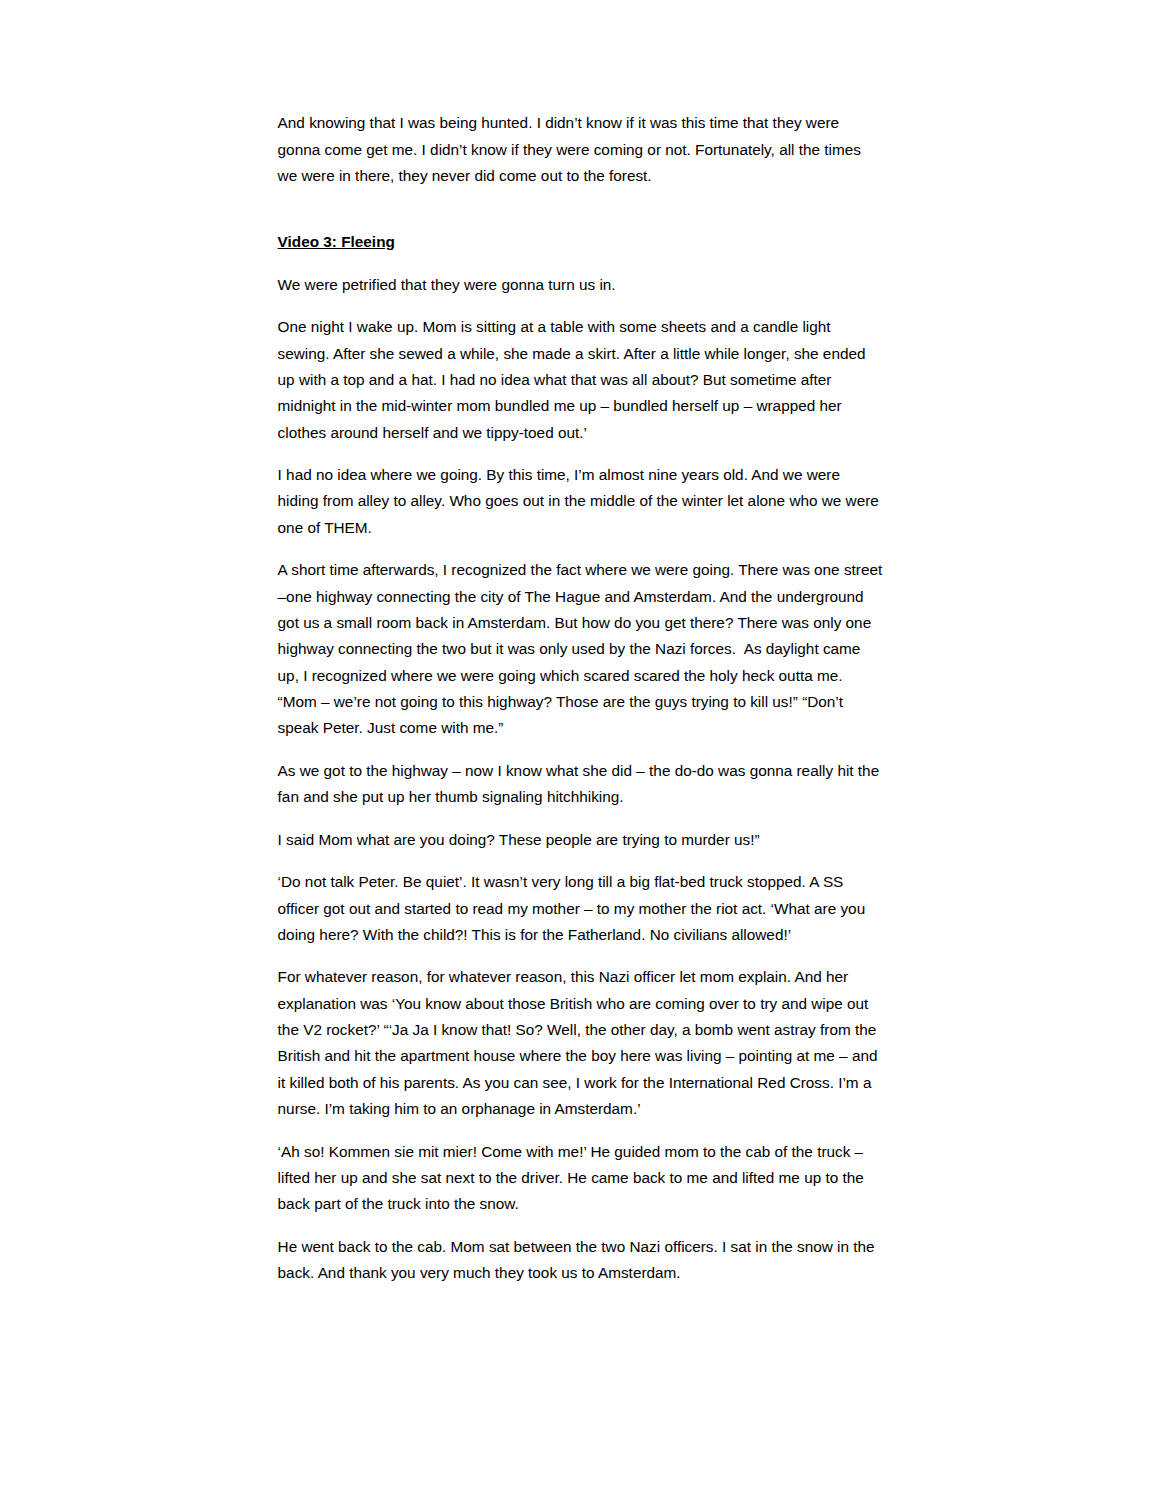And knowing that I was being hunted. I didn’t know if it was this time that they were gonna come get me. I didn’t know if they were coming or not. Fortunately, all the times we were in there, they never did come out to the forest.
Video 3: Fleeing
We were petrified that they were gonna turn us in.
One night I wake up. Mom is sitting at a table with some sheets and a candle light sewing. After she sewed a while, she made a skirt. After a little while longer, she ended up with a top and a hat. I had no idea what that was all about? But sometime after midnight in the mid-winter mom bundled me up – bundled herself up – wrapped her clothes around herself and we tippy-toed out.’
I had no idea where we going. By this time, I’m almost nine years old. And we were hiding from alley to alley. Who goes out in the middle of the winter let alone who we were one of THEM.
A short time afterwards, I recognized the fact where we were going. There was one street –one highway connecting the city of The Hague and Amsterdam. And the underground got us a small room back in Amsterdam. But how do you get there? There was only one highway connecting the two but it was only used by the Nazi forces. As daylight came up, I recognized where we were going which scared scared the holy heck outta me. “Mom – we’re not going to this highway? Those are the guys trying to kill us!” “Don’t speak Peter. Just come with me.”
As we got to the highway – now I know what she did – the do-do was gonna really hit the fan and she put up her thumb signaling hitchhiking.
I said Mom what are you doing? These people are trying to murder us!”
‘Do not talk Peter. Be quiet’. It wasn’t very long till a big flat-bed truck stopped. A SS officer got out and started to read my mother – to my mother the riot act. ‘What are you doing here? With the child?! This is for the Fatherland. No civilians allowed!’
For whatever reason, for whatever reason, this Nazi officer let mom explain. And her explanation was ‘You know about those British who are coming over to try and wipe out the V2 rocket?’ “‘Ja Ja I know that! So? Well, the other day, a bomb went astray from the British and hit the apartment house where the boy here was living – pointing at me – and it killed both of his parents. As you can see, I work for the International Red Cross. I’m a nurse. I’m taking him to an orphanage in Amsterdam.’
‘Ah so! Kommen sie mit mier! Come with me!’ He guided mom to the cab of the truck – lifted her up and she sat next to the driver. He came back to me and lifted me up to the back part of the truck into the snow.
He went back to the cab. Mom sat between the two Nazi officers. I sat in the snow in the back. And thank you very much they took us to Amsterdam.